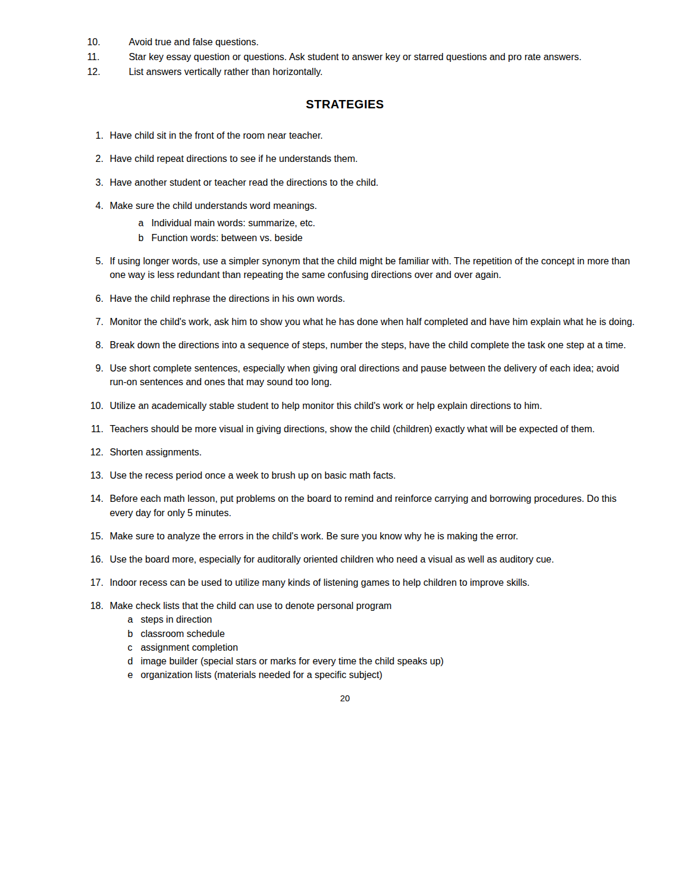| 10. | Avoid true and false questions. |
| 11. | Star key essay question or questions. Ask student to answer key or starred questions and pro rate answers. |
| 12. | List answers vertically rather than horizontally. |
STRATEGIES
Have child sit in the front of the room near teacher.
Have child repeat directions to see if he understands them.
Have another student or teacher read the directions to the child.
Make sure the child understands word meanings.
a Individual main words: summarize, etc.
b Function words: between vs. beside
If using longer words, use a simpler synonym that the child might be familiar with. The repetition of the concept in more than one way is less redundant than repeating the same confusing directions over and over again.
Have the child rephrase the directions in his own words.
Monitor the child's work, ask him to show you what he has done when half completed and have him explain what he is doing.
Break down the directions into a sequence of steps, number the steps, have the child complete the task one step at a time.
Use short complete sentences, especially when giving oral directions and pause between the delivery of each idea; avoid run-on sentences and ones that may sound too long.
Utilize an academically stable student to help monitor this child's work or help explain directions to him.
Teachers should be more visual in giving directions, show the child (children) exactly what will be expected of them.
Shorten assignments.
Use the recess period once a week to brush up on basic math facts.
Before each math lesson, put problems on the board to remind and reinforce carrying and borrowing procedures. Do this every day for only 5 minutes.
Make sure to analyze the errors in the child's work. Be sure you know why he is making the error.
Use the board more, especially for auditorally oriented children who need a visual as well as auditory cue.
Indoor recess can be used to utilize many kinds of listening games to help children to improve skills.
Make check lists that the child can use to denote personal program
asteps in direction
bclassroom schedule
cassignment completion
dimage builder (special stars or marks for every time the child speaks up)
eorganization lists (materials needed for a specific subject)
20